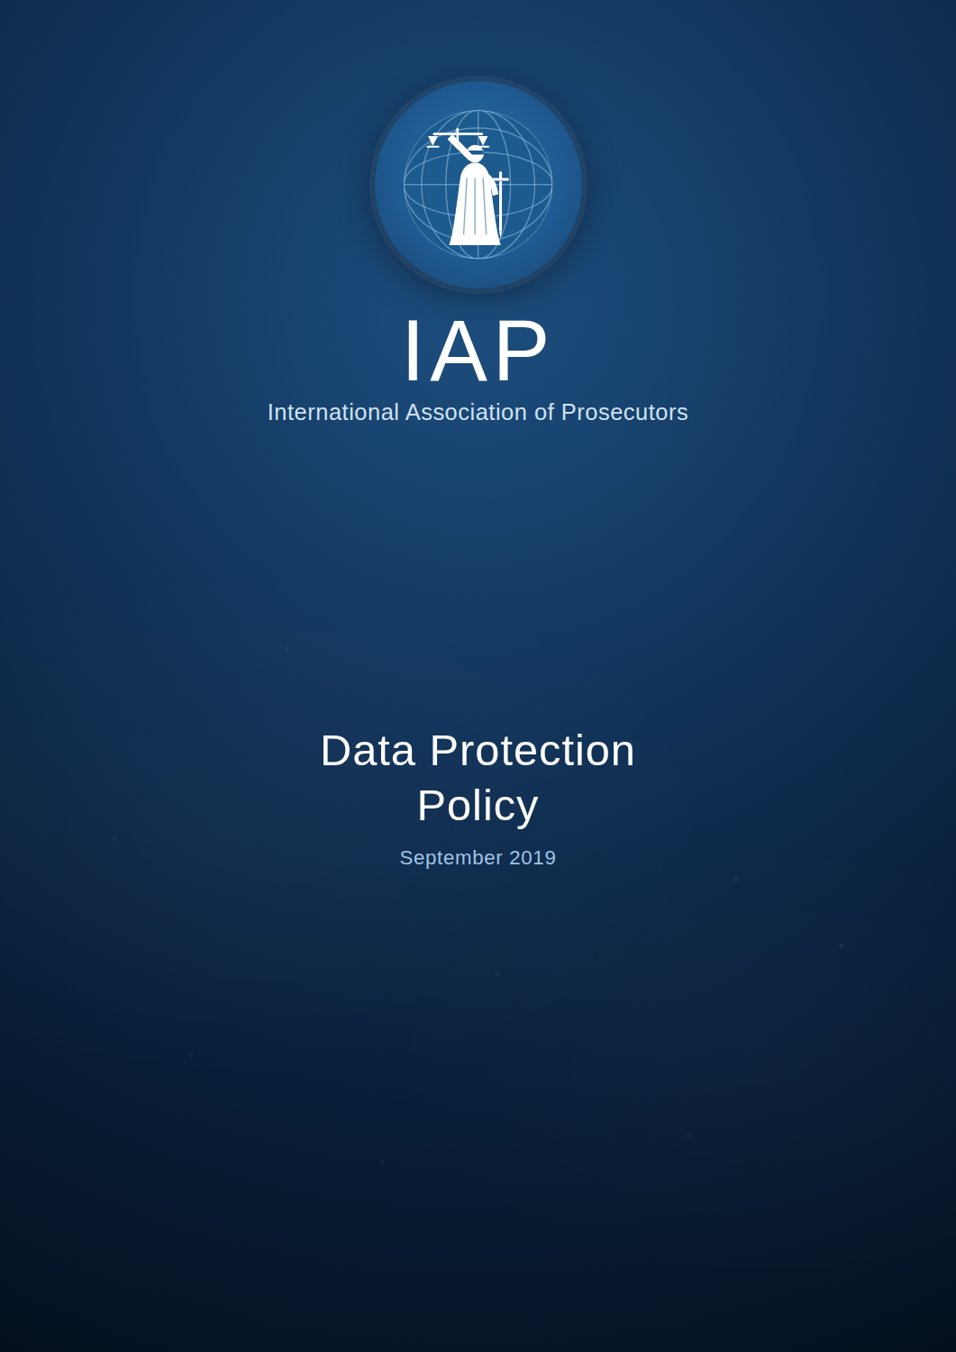IAP
International Association of Prosecutors
Data Protection Policy
September 2019